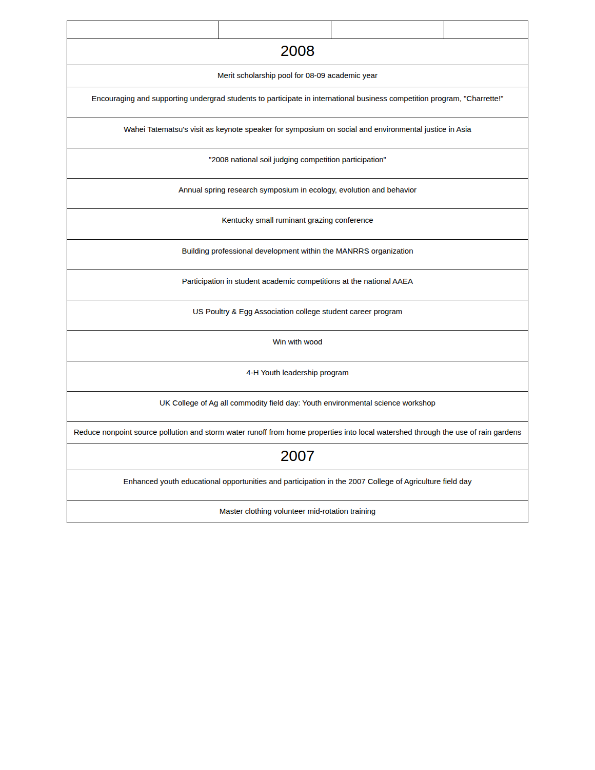| 2008 |
| Merit scholarship pool for 08-09 academic year |
| Encouraging and supporting undergrad students to participate in international business competition program, "Charrette!" |
| Wahei Tatematsu's visit as keynote speaker for symposium on social and environmental justice in Asia |
| "2008 national soil judging competition participation" |
| Annual spring research symposium in ecology, evolution and behavior |
| Kentucky small ruminant grazing conference |
| Building professional development within the MANRRS organization |
| Participation in student academic competitions at the national AAEA |
| US Poultry & Egg Association college student career program |
| Win with wood |
| 4-H Youth leadership program |
| UK College of Ag all commodity field day: Youth environmental science workshop |
| Reduce nonpoint source pollution and storm water runoff from home properties into local watershed through the use of rain gardens |
| 2007 |
| Enhanced youth educational opportunities and participation in the 2007 College of Agriculture field day |
| Master clothing volunteer mid-rotation training |